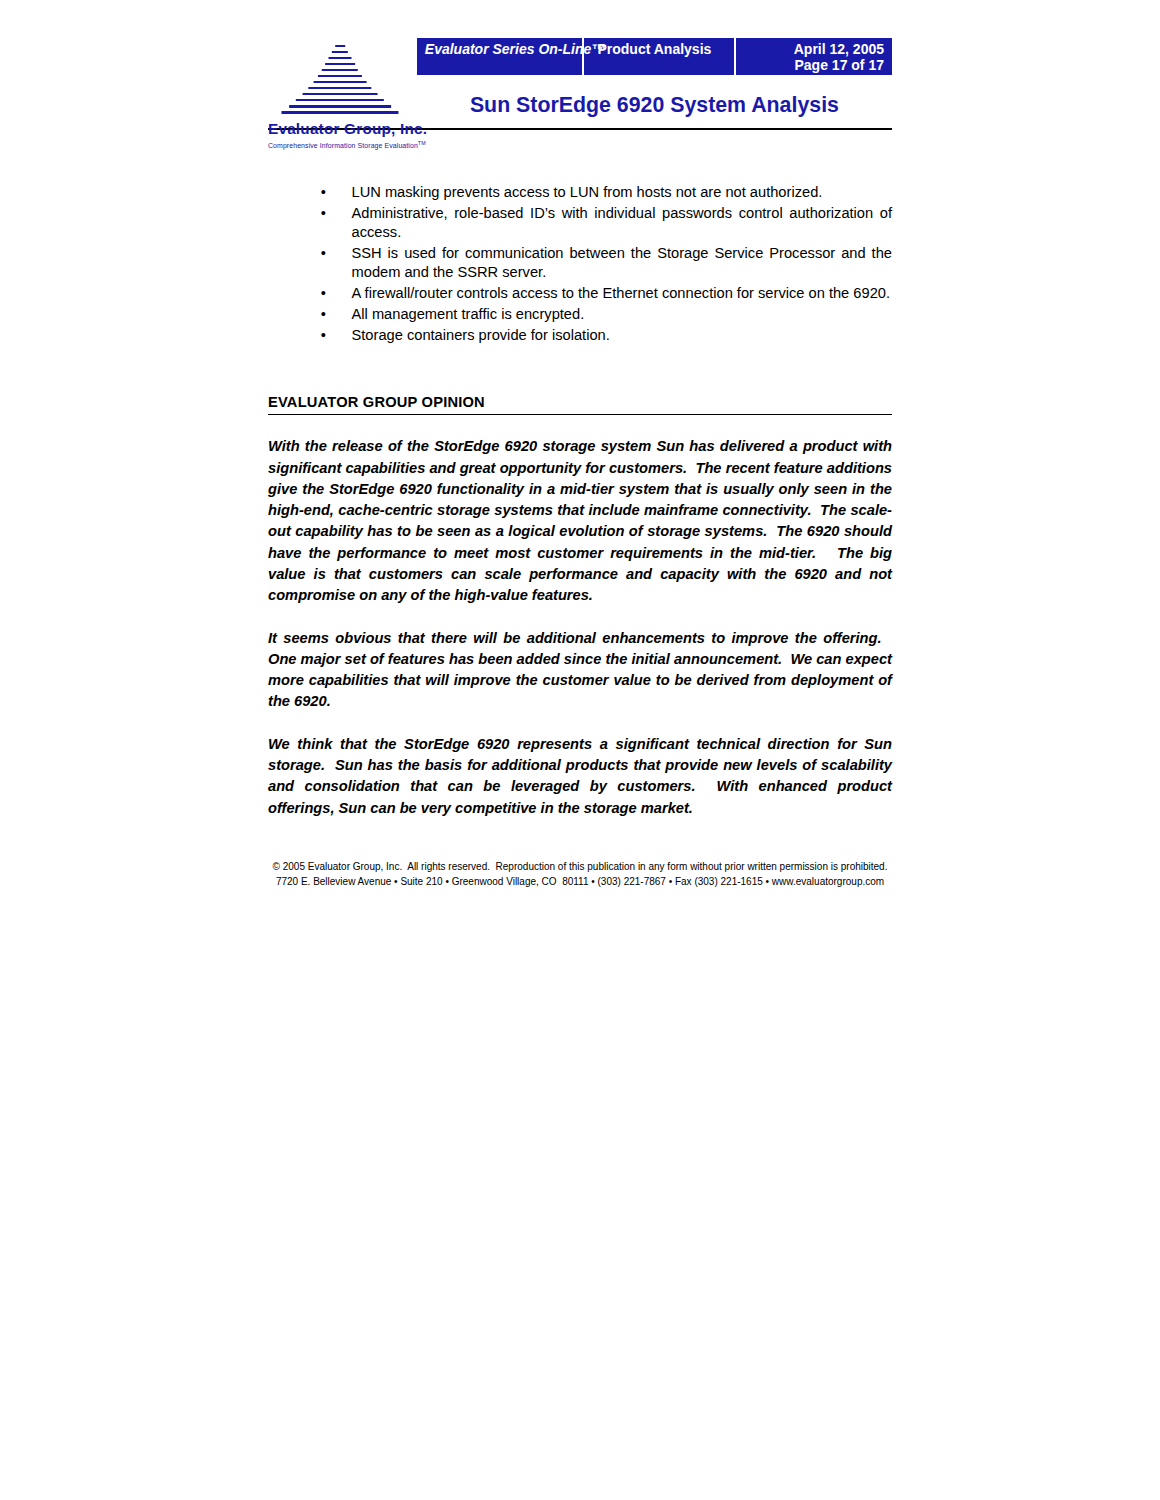Evaluator Group, Inc.
Comprehensive Information Storage EvaluationTM
Evaluator Series On-Line™ Product Analysis April 12, 2005 Page 17 of 17
Sun StorEdge 6920 System Analysis
LUN masking prevents access to LUN from hosts not are not authorized.
Administrative, role-based ID’s with individual passwords control authorization of access.
SSH is used for communication between the Storage Service Processor and the modem and the SSRR server.
A firewall/router controls access to the Ethernet connection for service on the 6920.
All management traffic is encrypted.
Storage containers provide for isolation.
EVALUATOR GROUP OPINION
With the release of the StorEdge 6920 storage system Sun has delivered a product with significant capabilities and great opportunity for customers. The recent feature additions give the StorEdge 6920 functionality in a mid-tier system that is usually only seen in the high-end, cache-centric storage systems that include mainframe connectivity. The scale-out capability has to be seen as a logical evolution of storage systems. The 6920 should have the performance to meet most customer requirements in the mid-tier. The big value is that customers can scale performance and capacity with the 6920 and not compromise on any of the high-value features.
It seems obvious that there will be additional enhancements to improve the offering. One major set of features has been added since the initial announcement. We can expect more capabilities that will improve the customer value to be derived from deployment of the 6920.
We think that the StorEdge 6920 represents a significant technical direction for Sun storage. Sun has the basis for additional products that provide new levels of scalability and consolidation that can be leveraged by customers. With enhanced product offerings, Sun can be very competitive in the storage market.
© 2005 Evaluator Group, Inc. All rights reserved. Reproduction of this publication in any form without prior written permission is prohibited.
7720 E. Belleview Avenue • Suite 210 • Greenwood Village, CO 80111 • (303) 221-7867 • Fax (303) 221-1615 • www.evaluatorgroup.com